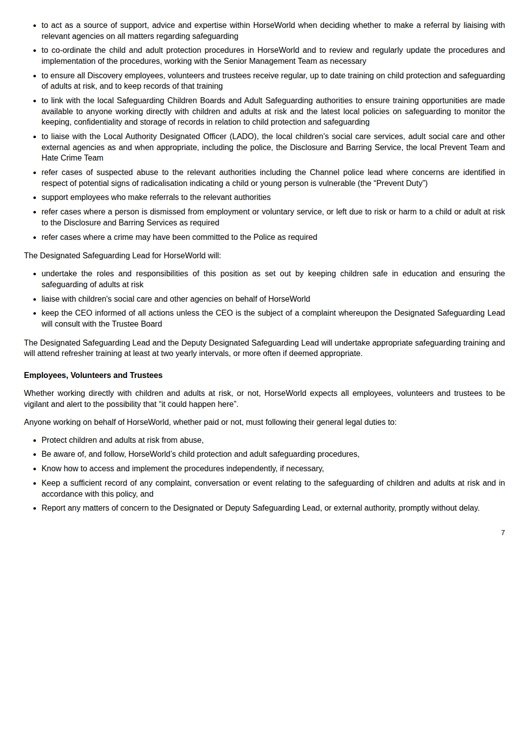to act as a source of support, advice and expertise within HorseWorld when deciding whether to make a referral by liaising with relevant agencies on all matters regarding safeguarding
to co-ordinate the child and adult protection procedures in HorseWorld and to review and regularly update the procedures and implementation of the procedures, working with the Senior Management Team as necessary
to ensure all Discovery employees, volunteers and trustees receive regular, up to date training on child protection and safeguarding of adults at risk, and to keep records of that training
to link with the local Safeguarding Children Boards and Adult Safeguarding authorities to ensure training opportunities are made available to anyone working directly with children and adults at risk and the latest local policies on safeguarding to monitor the keeping, confidentiality and storage of records in relation to child protection and safeguarding
to liaise with the Local Authority Designated Officer (LADO), the local children's social care services, adult social care and other external agencies as and when appropriate, including the police, the Disclosure and Barring Service, the local Prevent Team and Hate Crime Team
refer cases of suspected abuse to the relevant authorities including the Channel police lead where concerns are identified in respect of potential signs of radicalisation indicating a child or young person is vulnerable (the “Prevent Duty”)
support employees who make referrals to the relevant authorities
refer cases where a person is dismissed from employment or voluntary service, or left due to risk or harm to a child or adult at risk to the Disclosure and Barring Services as required
refer cases where a crime may have been committed to the Police as required
The Designated Safeguarding Lead for HorseWorld will:
undertake the roles and responsibilities of this position as set out by keeping children safe in education and ensuring the safeguarding of adults at risk
liaise with children's social care and other agencies on behalf of HorseWorld
keep the CEO informed of all actions unless the CEO is the subject of a complaint whereupon the Designated Safeguarding Lead will consult with the Trustee Board
The Designated Safeguarding Lead and the Deputy Designated Safeguarding Lead will undertake appropriate safeguarding training and will attend refresher training at least at two yearly intervals, or more often if deemed appropriate.
Employees, Volunteers and Trustees
Whether working directly with children and adults at risk, or not, HorseWorld expects all employees, volunteers and trustees to be vigilant and alert to the possibility that “it could happen here”.
Anyone working on behalf of HorseWorld, whether paid or not, must following their general legal duties to:
Protect children and adults at risk from abuse,
Be aware of, and follow, HorseWorld’s child protection and adult safeguarding procedures,
Know how to access and implement the procedures independently, if necessary,
Keep a sufficient record of any complaint, conversation or event relating to the safeguarding of children and adults at risk and in accordance with this policy, and
Report any matters of concern to the Designated or Deputy Safeguarding Lead, or external authority, promptly without delay.
7